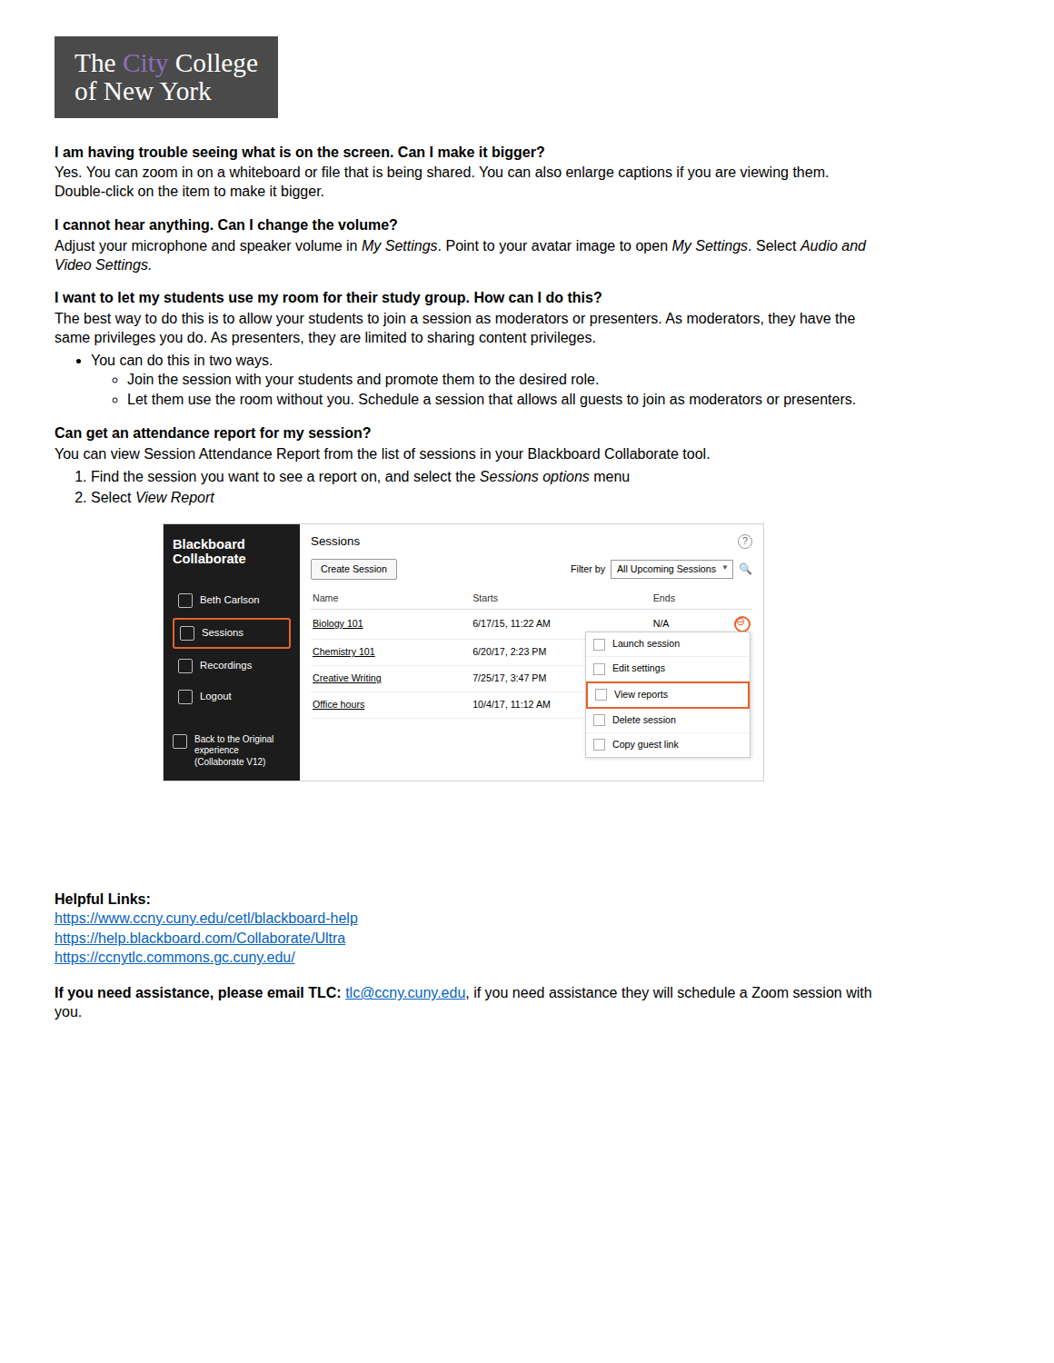The City College
of New York
I am having trouble seeing what is on the screen. Can I make it bigger?
Yes. You can zoom in on a whiteboard or file that is being shared. You can also enlarge captions if you are viewing them. Double-click on the item to make it bigger.
I cannot hear anything. Can I change the volume?
Adjust your microphone and speaker volume in My Settings. Point to your avatar image to open My Settings. Select Audio and Video Settings.
I want to let my students use my room for their study group. How can I do this?
The best way to do this is to allow your students to join a session as moderators or presenters. As moderators, they have the same privileges you do. As presenters, they are limited to sharing content privileges.
You can do this in two ways.
Join the session with your students and promote them to the desired role.
Let them use the room without you. Schedule a session that allows all guests to join as moderators or presenters.
Can get an attendance report for my session?
You can view Session Attendance Report from the list of sessions in your Blackboard Collaborate tool.
Find the session you want to see a report on, and select the Sessions options menu
Select View Report
Blackboard
Collaborate
Beth Carlson
Sessions
Recordings
Logout
Back to the Original experience (Collaborate V12)
Sessions
?
Create Session
Filter by All Upcoming Sessions 🔍
| Name | Starts | Ends | |
| --- | --- | --- | --- |
| Biology 101 | 6/17/15, 11:22 AM | N/A | |
| Chemistry 101 | 6/20/17, 2:23 PM | | |
| Creative Writing | 7/25/17, 3:47 PM | | |
| Office hours | 10/4/17, 11:12 AM | | |
Launch session
Edit settings
View reports
Delete session
Copy guest link
Helpful Links:
https://www.ccny.cuny.edu/cetl/blackboard-help
https://help.blackboard.com/Collaborate/Ultra
https://ccnytlc.commons.gc.cuny.edu/
If you need assistance, please email TLC: tlc@ccny.cuny.edu, if you need assistance they will schedule a Zoom session with you.